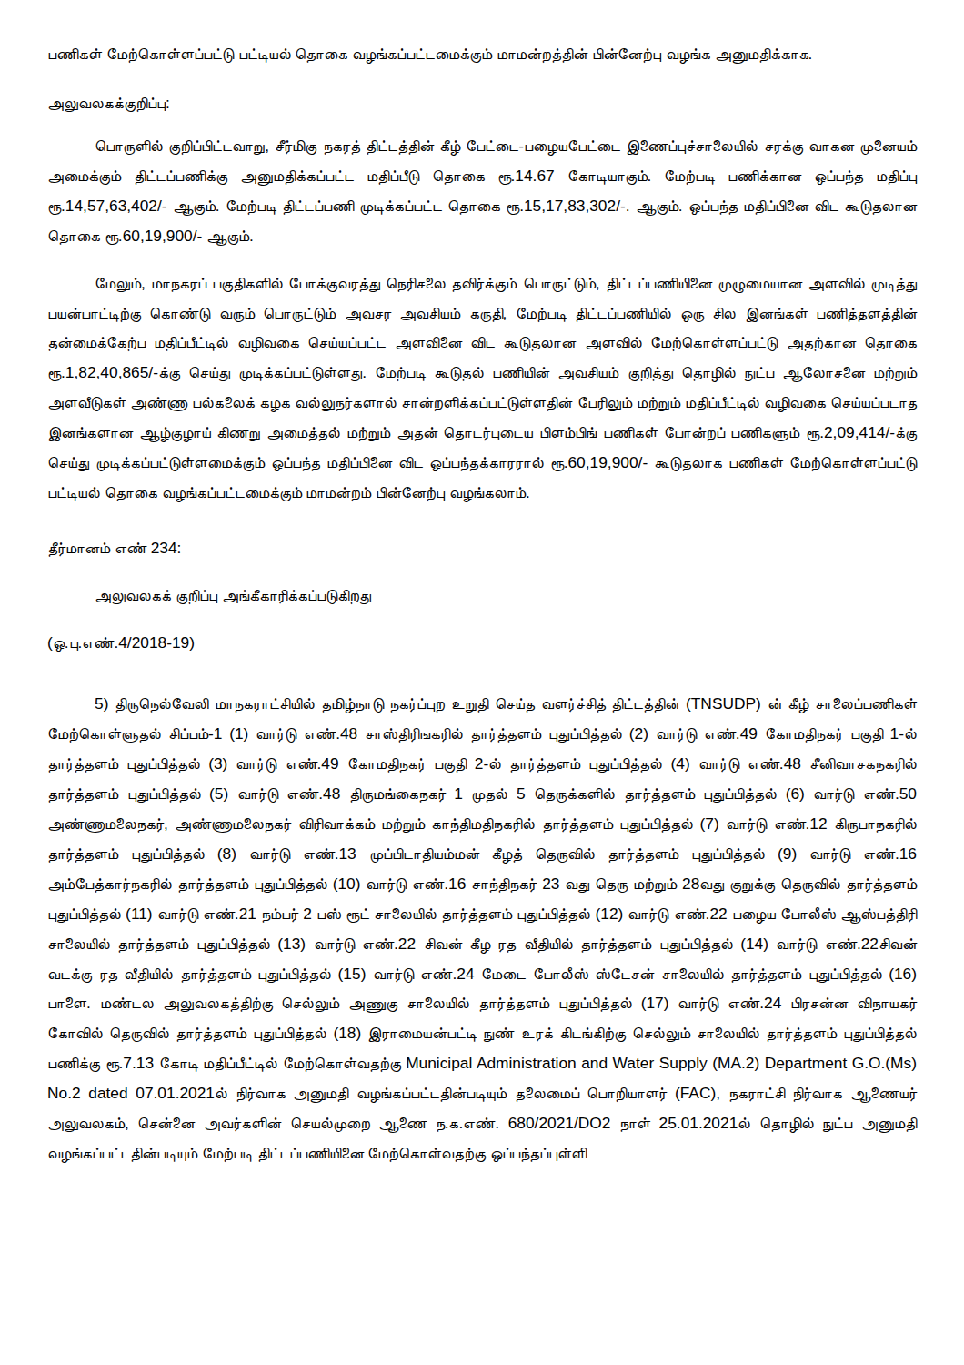பணிகள் மேற்கொள்ளப்பட்டு பட்டியல் தொகை வழங்கப்பட்டமைக்கும் மாமன்றத்தின் பின்னேற்பு வழங்க அனுமதிக்காக.
அலுவலகக்குறிப்பு:
பொருளில் குறிப்பிட்டவாறு, சீர்மிகு நகரத் திட்டத்தின் கீழ் பேட்டை-பழையபேட்டை இணைப்புச்சாலையில் சரக்கு வாகன முனையம் அமைக்கும் திட்டப்பணிக்கு அனுமதிக்கப்பட்ட மதிப்பீடு தொகை ரூ.14.67 கோடியாகும். மேற்படி பணிக்கான ஒப்பந்த மதிப்பு ரூ.14,57,63,402/- ஆகும். மேற்படி திட்டப்பணி முடிக்கப்பட்ட தொகை ரூ.15,17,83,302/-. ஆகும். ஒப்பந்த மதிப்பினை விட கூடுதலான தொகை ரூ.60,19,900/- ஆகும்.
மேலும், மாநகரப் பகுதிகளில் போக்குவரத்து நெரிசலை தவிர்க்கும் பொருட்டும், திட்டப்பணியினை முழுமையான அளவில் முடித்து பயன்பாட்டிற்கு கொண்டு வரும் பொருட்டும் அவசர அவசியம் கருதி, மேற்படி திட்டப்பணியில் ஒரு சில இனங்கள் பணித்தளத்தின் தன்மைக்கேற்ப மதிப்பீட்டில் வழிவகை செய்யப்பட்ட அளவினை விட கூடுதலான அளவில் மேற்கொள்ளப்பட்டு அதற்கான தொகை ரூ.1,82,40,865/-க்கு செய்து முடிக்கப்பட்டுள்ளது. மேற்படி கூடுதல் பணியின் அவசியம் குறித்து தொழில் நுட்ப ஆலோசனை மற்றும் அளவீடுகள் அண்ணா பல்கலைக் கழக வல்லுநர்களால் சான்றளிக்கப்பட்டுள்ளதின் பேரிலும் மற்றும் மதிப்பீட்டில் வழிவகை செய்யப்படாத இனங்களான ஆழ்குழாய் கிணறு அமைத்தல் மற்றும் அதன் தொடர்புடைய பிளம்பிங் பணிகள் போன்றப் பணிகளும் ரூ.2,09,414/-க்கு செய்து முடிக்கப்பட்டுள்ளமைக்கும் ஒப்பந்த மதிப்பினை விட ஒப்பந்தக்காரரால் ரூ.60,19,900/- கூடுதலாக பணிகள் மேற்கொள்ளப்பட்டு பட்டியல் தொகை வழங்கப்பட்டமைக்கும் மாமன்றம் பின்னேற்பு வழங்கலாம்.
தீர்மானம் எண் 234:
அலுவலகக் குறிப்பு அங்கீகாரிக்கப்படுகிறது
(ஒ.பு.எண்.4/2018-19)
5) திருநெல்வேலி மாநகராட்சியில் தமிழ்நாடு நகர்ப்புற உறுதி செய்த வளர்ச்சித் திட்டத்தின் (TNSUDP) ன் கீழ் சாலைப்பணிகள் மேற்கொள்ளுதல் சிப்பம்-1 (1) வார்டு எண்.48 சாஸ்திரிஙகரில் தார்த்தளம் புதுப்பித்தல் (2) வார்டு எண்.49 கோமதிநகர் பகுதி 1-ல் தார்த்தளம் புதுப்பித்தல் (3) வார்டு எண்.49 கோமதிநகர் பகுதி 2-ல் தார்த்தளம் புதுப்பித்தல் (4) வார்டு எண்.48 சீனிவாசகநகரில் தார்த்தளம் புதுப்பித்தல் (5) வார்டு எண்.48 திருமங்கைநகர் 1 முதல் 5 தெருக்களில் தார்த்தளம் புதுப்பித்தல் (6) வார்டு எண்.50 அண்ணாமலைநகர், அண்ணாமலைநகர் விரிவாக்கம் மற்றும் காந்திமதிநகரில் தார்த்தளம் புதுப்பித்தல் (7) வார்டு எண்.12 கிருபாநகரில் தார்த்தளம் புதுப்பித்தல் (8) வார்டு எண்.13 முப்பிடாதியம்மன் கீழத் தெருவில் தார்த்தளம் புதுப்பித்தல் (9) வார்டு எண்.16 அம்பேத்கார்நகரில் தார்த்தளம் புதுப்பித்தல் (10) வார்டு எண்.16 சாந்திநகர் 23 வது தெரு மற்றும் 28வது குறுக்கு தெருவில் தார்த்தளம் புதுப்பித்தல் (11) வார்டு எண்.21 நம்பர் 2 பஸ் ரூட் சாலையில் தார்த்தளம் புதுப்பித்தல் (12) வார்டு எண்.22 பழைய போலீஸ் ஆஸ்பத்திரி சாலையில் தார்த்தளம் புதுப்பித்தல் (13) வார்டு எண்.22 சிவன் கீழ ரத வீதியில் தார்த்தளம் புதுப்பித்தல் (14) வார்டு எண்.22சிவன் வடக்கு ரத வீதியில் தார்த்தளம் புதுப்பித்தல் (15) வார்டு எண்.24 மேடை போலீஸ் ஸ்டேசன் சாலையில் தார்த்தளம் புதுப்பித்தல் (16) பாளை. மண்டல அலுவலகத்திற்கு செல்லும் அணுகு சாலையில் தார்த்தளம் புதுப்பித்தல் (17) வார்டு எண்.24 பிரசன்ன விநாயகர் கோவில் தெருவில் தார்த்தளம் புதுப்பித்தல் (18) இராமையன்பட்டி நுண் உரக் கிடங்கிற்கு செல்லும் சாலையில் தார்த்தளம் புதுப்பித்தல் பணிக்கு ரூ.7.13 கோடி மதிப்பீட்டில் மேற்கொள்வதற்கு Municipal Administration and Water Supply (MA.2) Department G.O.(Ms) No.2 dated 07.01.2021ல் நிர்வாக அனுமதி வழங்கப்பட்டதின்படியும் தலைமைப் பொறியாளர் (FAC), நகராட்சி நிர்வாக ஆணையர் அலுவலகம், சென்னை அவர்களின் செயல்முறை ஆணை ந.க.எண். 680/2021/DO2 நாள் 25.01.2021ல் தொழில் நுட்ப அனுமதி வழங்கப்பட்டதின்படியும் மேற்படி திட்டப்பணியினை மேற்கொள்வதற்கு ஒப்பந்தப்புள்ளி